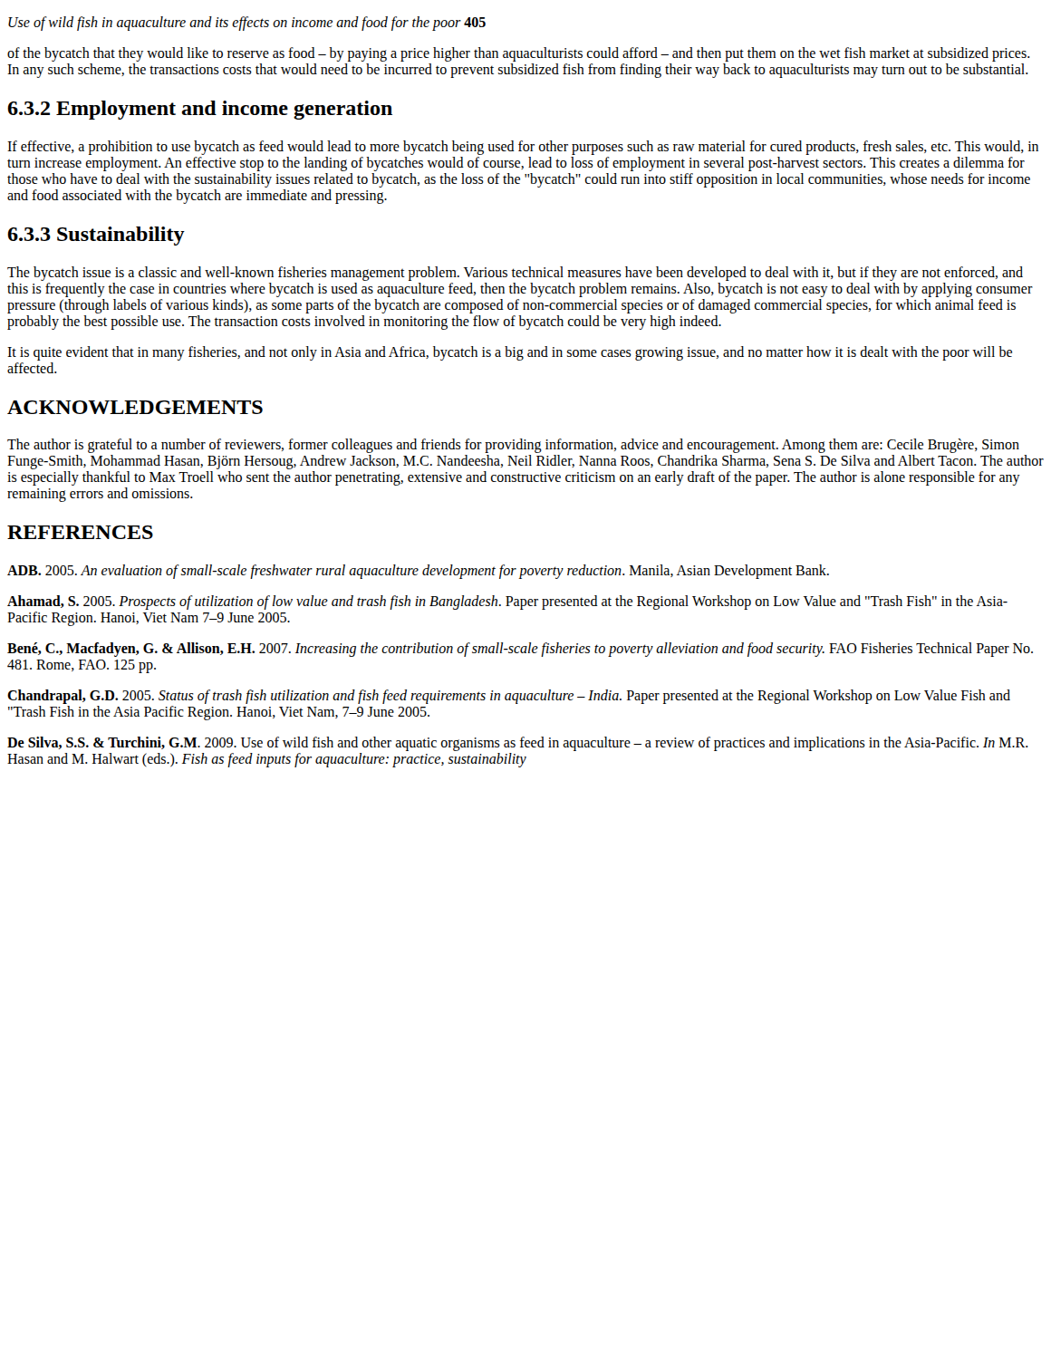Use of wild fish in aquaculture and its effects on income and food for the poor 405
of the bycatch that they would like to reserve as food – by paying a price higher than aquaculturists could afford – and then put them on the wet fish market at subsidized prices. In any such scheme, the transactions costs that would need to be incurred to prevent subsidized fish from finding their way back to aquaculturists may turn out to be substantial.
6.3.2 Employment and income generation
If effective, a prohibition to use bycatch as feed would lead to more bycatch being used for other purposes such as raw material for cured products, fresh sales, etc. This would, in turn increase employment. An effective stop to the landing of bycatches would of course, lead to loss of employment in several post-harvest sectors. This creates a dilemma for those who have to deal with the sustainability issues related to bycatch, as the loss of the "bycatch" could run into stiff opposition in local communities, whose needs for income and food associated with the bycatch are immediate and pressing.
6.3.3 Sustainability
The bycatch issue is a classic and well-known fisheries management problem. Various technical measures have been developed to deal with it, but if they are not enforced, and this is frequently the case in countries where bycatch is used as aquaculture feed, then the bycatch problem remains. Also, bycatch is not easy to deal with by applying consumer pressure (through labels of various kinds), as some parts of the bycatch are composed of non-commercial species or of damaged commercial species, for which animal feed is probably the best possible use. The transaction costs involved in monitoring the flow of bycatch could be very high indeed.
It is quite evident that in many fisheries, and not only in Asia and Africa, bycatch is a big and in some cases growing issue, and no matter how it is dealt with the poor will be affected.
ACKNOWLEDGEMENTS
The author is grateful to a number of reviewers, former colleagues and friends for providing information, advice and encouragement. Among them are: Cecile Brugère, Simon Funge-Smith, Mohammad Hasan, Björn Hersoug, Andrew Jackson, M.C. Nandeesha, Neil Ridler, Nanna Roos, Chandrika Sharma, Sena S. De Silva and Albert Tacon. The author is especially thankful to Max Troell who sent the author penetrating, extensive and constructive criticism on an early draft of the paper. The author is alone responsible for any remaining errors and omissions.
REFERENCES
ADB. 2005. An evaluation of small-scale freshwater rural aquaculture development for poverty reduction. Manila, Asian Development Bank.
Ahamad, S. 2005. Prospects of utilization of low value and trash fish in Bangladesh. Paper presented at the Regional Workshop on Low Value and "Trash Fish" in the Asia-Pacific Region. Hanoi, Viet Nam 7–9 June 2005.
Bené, C., Macfadyen, G. & Allison, E.H. 2007. Increasing the contribution of small-scale fisheries to poverty alleviation and food security. FAO Fisheries Technical Paper No. 481. Rome, FAO. 125 pp.
Chandrapal, G.D. 2005. Status of trash fish utilization and fish feed requirements in aquaculture – India. Paper presented at the Regional Workshop on Low Value Fish and "Trash Fish in the Asia Pacific Region. Hanoi, Viet Nam, 7–9 June 2005.
De Silva, S.S. & Turchini, G.M. 2009. Use of wild fish and other aquatic organisms as feed in aquaculture – a review of practices and implications in the Asia-Pacific. In M.R. Hasan and M. Halwart (eds.). Fish as feed inputs for aquaculture: practice, sustainability